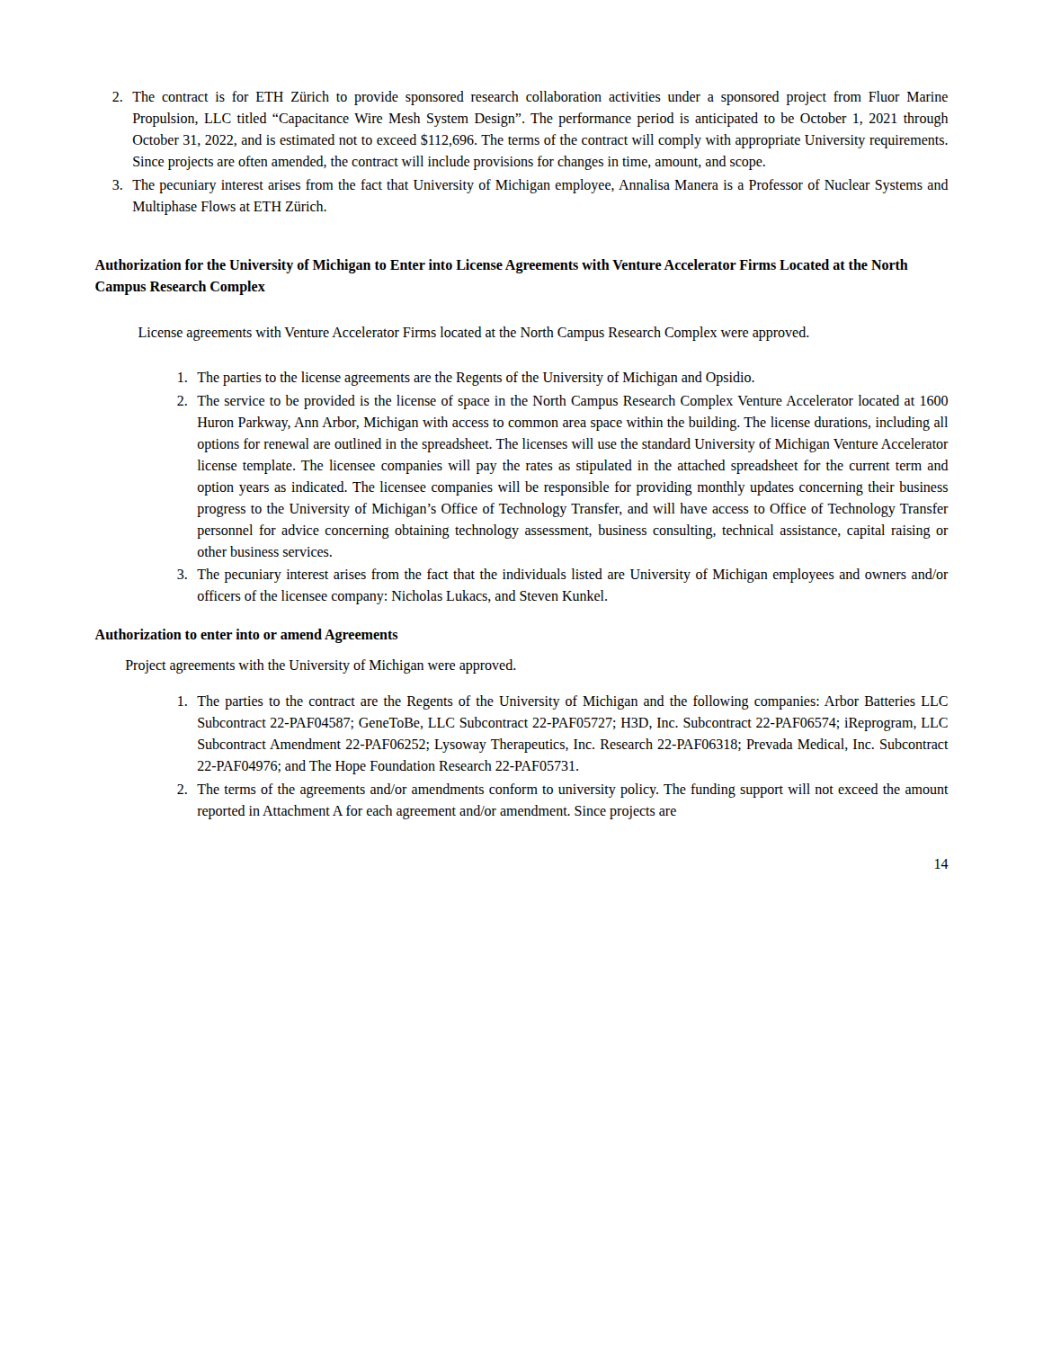The contract is for ETH Zürich to provide sponsored research collaboration activities under a sponsored project from Fluor Marine Propulsion, LLC titled “Capacitance Wire Mesh System Design”. The performance period is anticipated to be October 1, 2021 through October 31, 2022, and is estimated not to exceed $112,696. The terms of the contract will comply with appropriate University requirements. Since projects are often amended, the contract will include provisions for changes in time, amount, and scope.
The pecuniary interest arises from the fact that University of Michigan employee, Annalisa Manera is a Professor of Nuclear Systems and Multiphase Flows at ETH Zürich.
Authorization for the University of Michigan to Enter into License Agreements with Venture Accelerator Firms Located at the North Campus Research Complex
License agreements with Venture Accelerator Firms located at the North Campus Research Complex were approved.
The parties to the license agreements are the Regents of the University of Michigan and Opsidio.
The service to be provided is the license of space in the North Campus Research Complex Venture Accelerator located at 1600 Huron Parkway, Ann Arbor, Michigan with access to common area space within the building. The license durations, including all options for renewal are outlined in the spreadsheet. The licenses will use the standard University of Michigan Venture Accelerator license template. The licensee companies will pay the rates as stipulated in the attached spreadsheet for the current term and option years as indicated. The licensee companies will be responsible for providing monthly updates concerning their business progress to the University of Michigan’s Office of Technology Transfer, and will have access to Office of Technology Transfer personnel for advice concerning obtaining technology assessment, business consulting, technical assistance, capital raising or other business services.
The pecuniary interest arises from the fact that the individuals listed are University of Michigan employees and owners and/or officers of the licensee company: Nicholas Lukacs, and Steven Kunkel.
Authorization to enter into or amend Agreements
Project agreements with the University of Michigan were approved.
The parties to the contract are the Regents of the University of Michigan and the following companies: Arbor Batteries LLC Subcontract 22-PAF04587; GeneToBe, LLC Subcontract 22-PAF05727; H3D, Inc. Subcontract 22-PAF06574; iReprogram, LLC Subcontract Amendment 22-PAF06252; Lysoway Therapeutics, Inc. Research 22-PAF06318; Prevada Medical, Inc. Subcontract 22-PAF04976; and The Hope Foundation Research 22-PAF05731.
The terms of the agreements and/or amendments conform to university policy. The funding support will not exceed the amount reported in Attachment A for each agreement and/or amendment. Since projects are
14